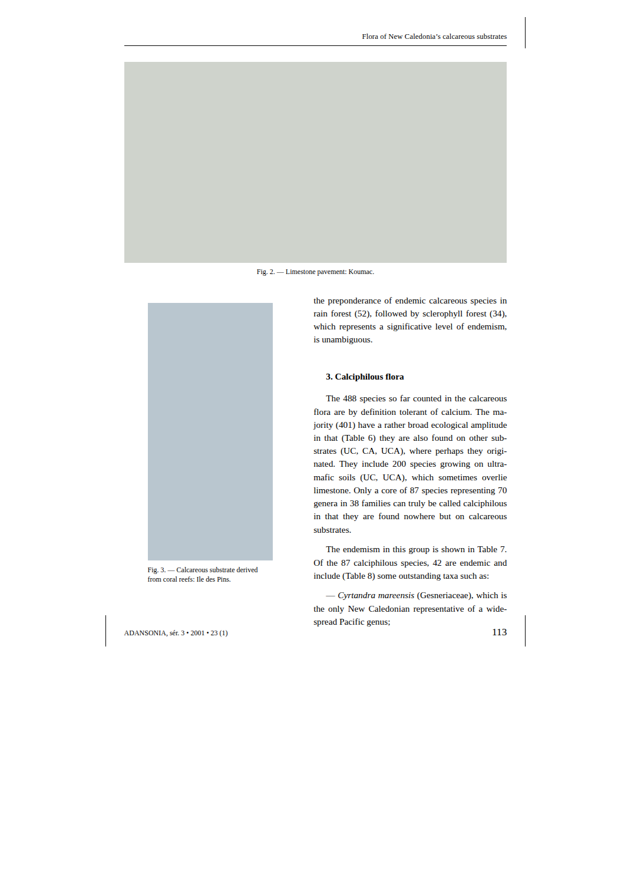Flora of New Caledonia’s calcareous substrates
Fig. 2. — Limestone pavement: Koumac.
Fig. 3. — Calcareous substrate derived from coral reefs: Ile des Pins.
the preponderance of endemic calcareous species in rain forest (52), followed by sclerophyll forest (34), which represents a significative level of endemism, is unambiguous.
3. Calciphilous flora
The 488 species so far counted in the calcareous flora are by definition tolerant of calcium. The majority (401) have a rather broad ecological amplitude in that (Table 6) they are also found on other substrates (UC, CA, UCA), where perhaps they originated. They include 200 species growing on ultramafic soils (UC, UCA), which sometimes overlie limestone. Only a core of 87 species representing 70 genera in 38 families can truly be called calciphilous in that they are found nowhere but on calcareous substrates.
The endemism in this group is shown in Table 7. Of the 87 calciphilous species, 42 are endemic and include (Table 8) some outstanding taxa such as:
— Cyrtandra mareensis (Gesneriaceae), which is the only New Caledonian representative of a widespread Pacific genus;
ADANSONIA, sér. 3 • 2001 • 23 (1)
113